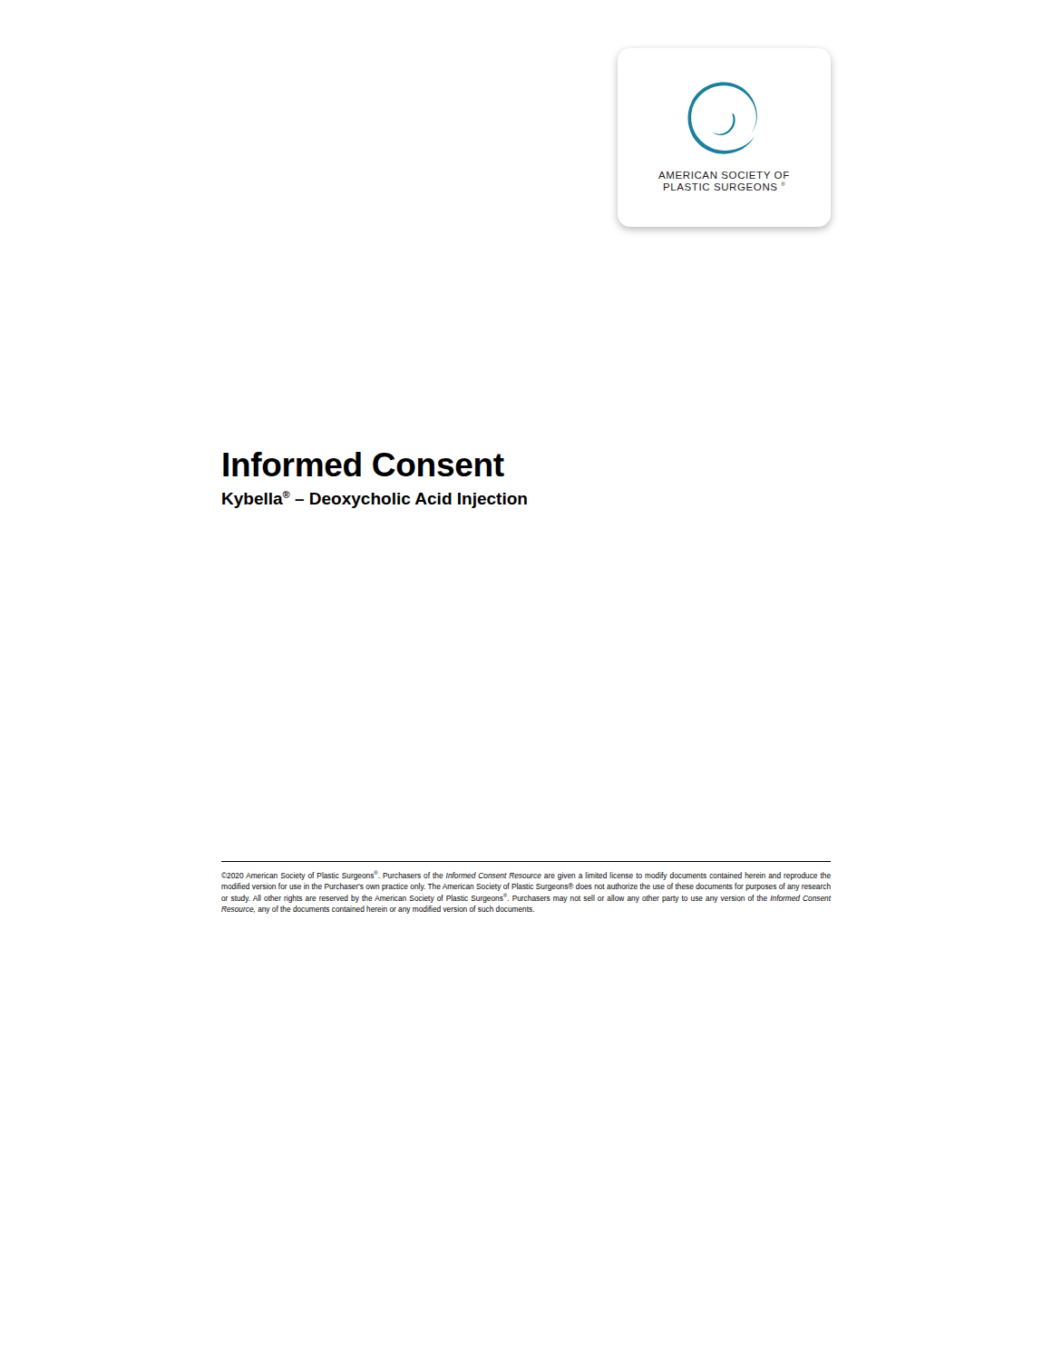AMERICAN SOCIETY OF PLASTIC SURGEONS ®
Informed Consent
Kybella® – Deoxycholic Acid Injection
©2020 American Society of Plastic Surgeons®. Purchasers of the Informed Consent Resource are given a limited license to modify documents contained herein and reproduce the modified version for use in the Purchaser's own practice only. The American Society of Plastic Surgeons® does not authorize the use of these documents for purposes of any research or study. All other rights are reserved by the American Society of Plastic Surgeons®. Purchasers may not sell or allow any other party to use any version of the Informed Consent Resource, any of the documents contained herein or any modified version of such documents.